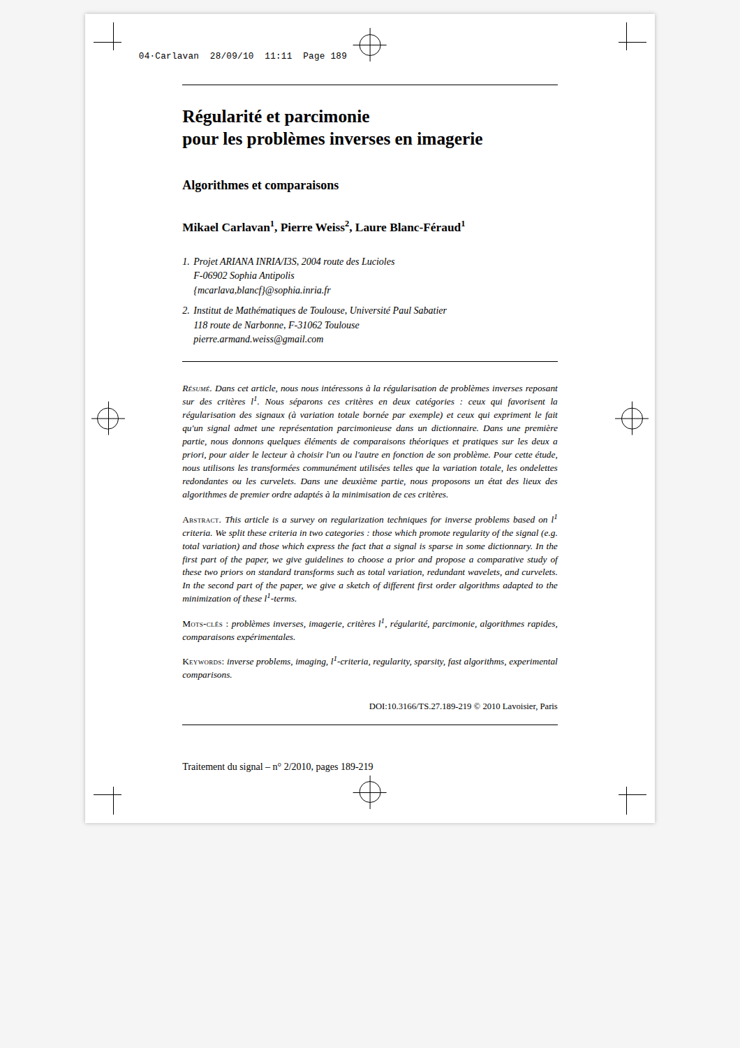04·Carlavan 28/09/10 11:11 Page 189
Régularité et parcimonie
pour les problèmes inverses en imagerie
Algorithmes et comparaisons
Mikael Carlavan1, Pierre Weiss2, Laure Blanc-Féraud1
Projet ARIANA INRIA/I3S, 2004 route des Lucioles F-06902 Sophia Antipolis {mcarlava,blancf}@sophia.inria.fr
Institut de Mathématiques de Toulouse, Université Paul Sabatier 118 route de Narbonne, F-31062 Toulouse pierre.armand.weiss@gmail.com
Résumé. Dans cet article, nous nous intéressons à la régularisation de problèmes inverses reposant sur des critères l1. Nous séparons ces critères en deux catégories : ceux qui favorisent la régularisation des signaux (à variation totale bornée par exemple) et ceux qui expriment le fait qu'un signal admet une représentation parcimonieuse dans un dictionnaire. Dans une première partie, nous donnons quelques éléments de comparaisons théoriques et pratiques sur les deux a priori, pour aider le lecteur à choisir l'un ou l'autre en fonction de son problème. Pour cette étude, nous utilisons les transformées communément utilisées telles que la variation totale, les ondelettes redondantes ou les curvelets. Dans une deuxième partie, nous proposons un état des lieux des algorithmes de premier ordre adaptés à la minimisation de ces critères.
Abstract. This article is a survey on regularization techniques for inverse problems based on l1 criteria. We split these criteria in two categories : those which promote regularity of the signal (e.g. total variation) and those which express the fact that a signal is sparse in some dictionnary. In the first part of the paper, we give guidelines to choose a prior and propose a comparative study of these two priors on standard transforms such as total variation, redundant wavelets, and curvelets. In the second part of the paper, we give a sketch of different first order algorithms adapted to the minimization of these l1-terms.
Mots-clés : problèmes inverses, imagerie, critères l1, régularité, parcimonie, algorithmes rapides, comparaisons expérimentales.
Keywords: inverse problems, imaging, l1-criteria, regularity, sparsity, fast algorithms, experimental comparisons.
DOI:10.3166/TS.27.189-219 © 2010 Lavoisier, Paris
Traitement du signal – n° 2/2010, pages 189-219